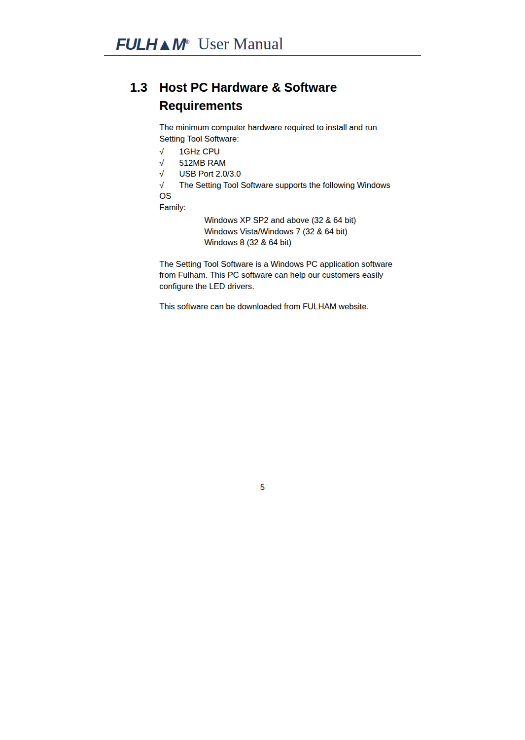FULH▲M®
User Manual
1.3 Host PC Hardware & Software
Requirements
The minimum computer hardware required to install and run Setting Tool Software:
√1GHz CPU
√512MB RAM
√USB Port 2.0/3.0
√The Setting Tool Software supports the following Windows OS
Family:
Windows XP SP2 and above (32 & 64 bit)
Windows Vista/Windows 7 (32 & 64 bit)
Windows 8 (32 & 64 bit)
The Setting Tool Software is a Windows PC application software from Fulham. This PC software can help our customers easily configure the LED drivers.
This software can be downloaded from FULHAM website.
5